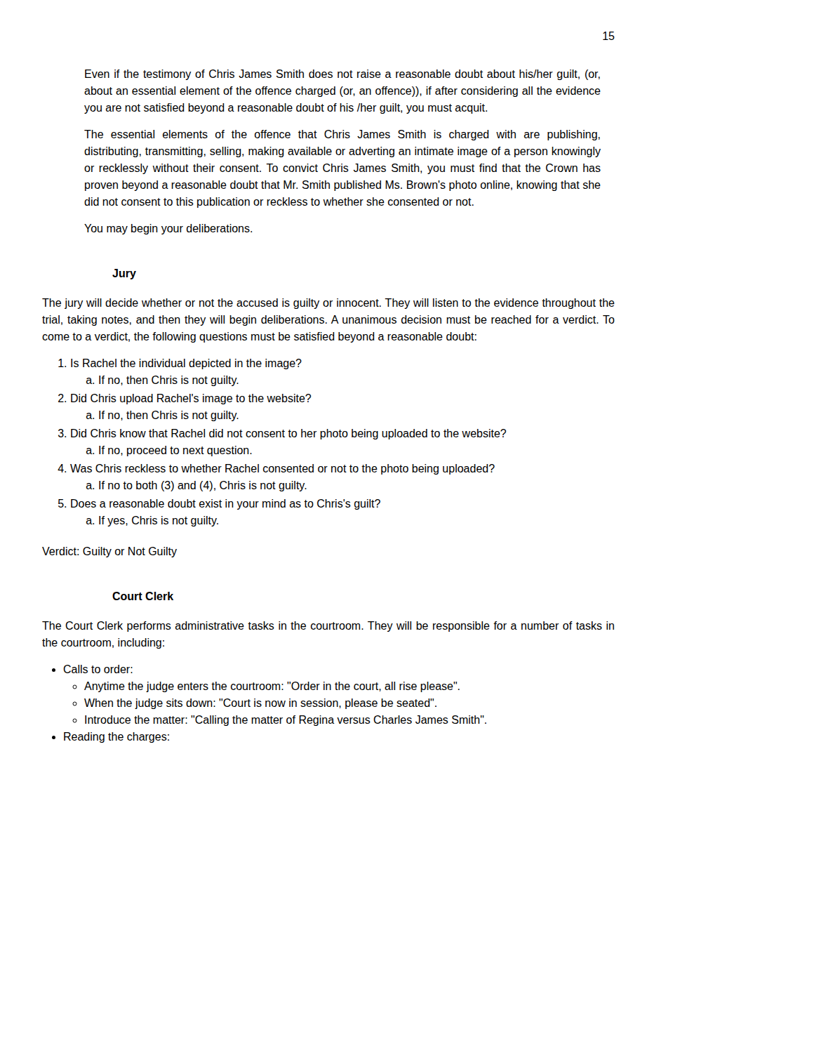15
Even if the testimony of Chris James Smith does not raise a reasonable doubt about his/her guilt, (or, about an essential element of the offence charged (or, an offence)), if after considering all the evidence you are not satisfied beyond a reasonable doubt of his /her guilt, you must acquit.
The essential elements of the offence that Chris James Smith is charged with are publishing, distributing, transmitting, selling, making available or adverting an intimate image of a person knowingly or recklessly without their consent. To convict Chris James Smith, you must find that the Crown has proven beyond a reasonable doubt that Mr. Smith published Ms. Brown's photo online, knowing that she did not consent to this publication or reckless to whether she consented or not.
You may begin your deliberations.
Jury
The jury will decide whether or not the accused is guilty or innocent. They will listen to the evidence throughout the trial, taking notes, and then they will begin deliberations. A unanimous decision must be reached for a verdict. To come to a verdict, the following questions must be satisfied beyond a reasonable doubt:
Is Rachel the individual depicted in the image?
If no, then Chris is not guilty.
Did Chris upload Rachel's image to the website?
If no, then Chris is not guilty.
Did Chris know that Rachel did not consent to her photo being uploaded to the website?
If no, proceed to next question.
Was Chris reckless to whether Rachel consented or not to the photo being uploaded?
If no to both (3) and (4), Chris is not guilty.
Does a reasonable doubt exist in your mind as to Chris's guilt?
If yes, Chris is not guilty.
Verdict: Guilty or Not Guilty
Court Clerk
The Court Clerk performs administrative tasks in the courtroom. They will be responsible for a number of tasks in the courtroom, including:
Calls to order:
Anytime the judge enters the courtroom: "Order in the court, all rise please".
When the judge sits down: "Court is now in session, please be seated".
Introduce the matter: "Calling the matter of Regina versus Charles James Smith".
Reading the charges: